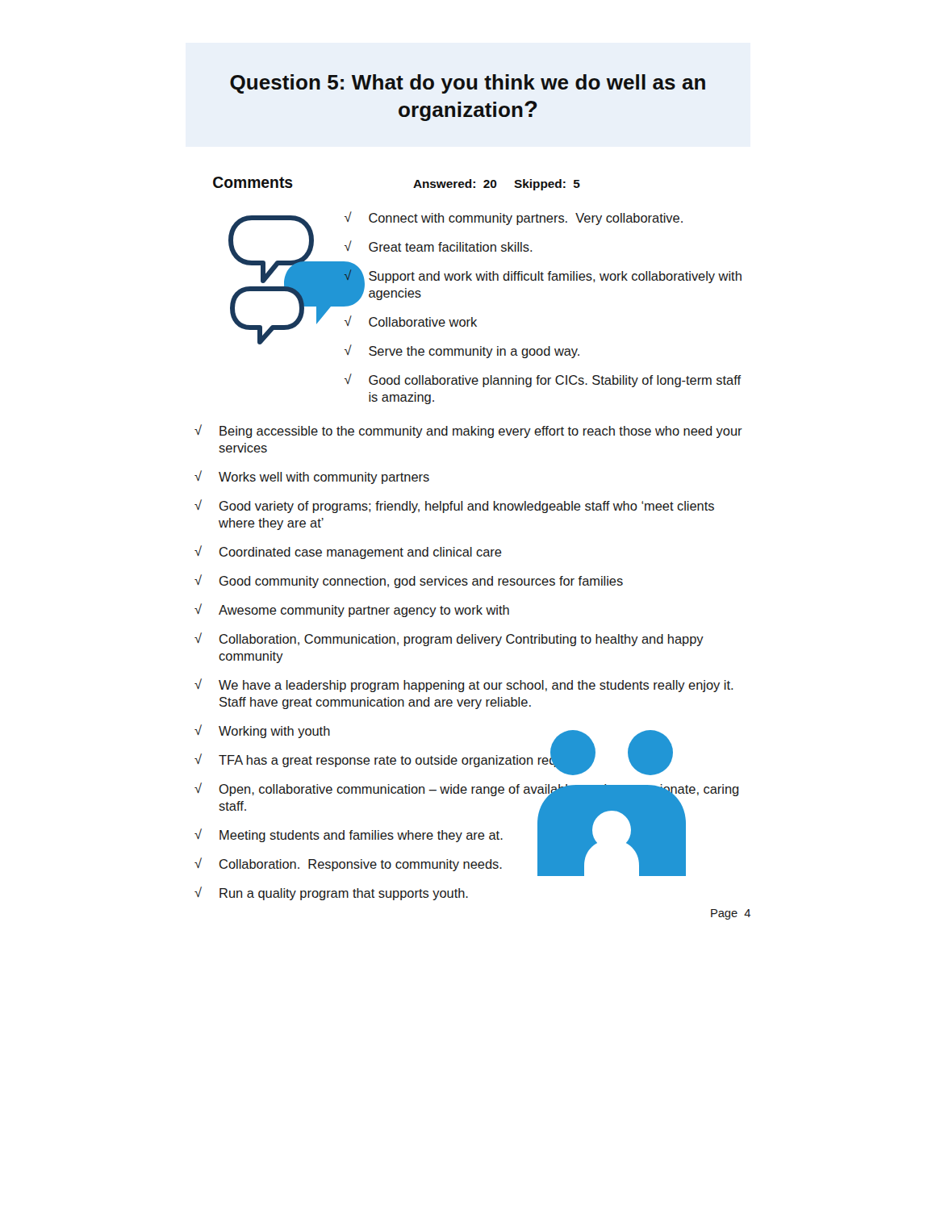Question 5: What do you think we do well as an organization?
Comments Answered: 20 Skipped: 5
Connect with community partners. Very collaborative.
Great team facilitation skills.
Support and work with difficult families, work collaboratively with agencies
Collaborative work
Serve the community in a good way.
Good collaborative planning for CICs. Stability of long-term staff is amazing.
Being accessible to the community and making every effort to reach those who need your services
Works well with community partners
Good variety of programs; friendly, helpful and knowledgeable staff who ‘meet clients where they are at’
Coordinated case management and clinical care
Good community connection, god services and resources for families
Awesome community partner agency to work with
Collaboration, Communication, program delivery Contributing to healthy and happy community
We have a leadership program happening at our school, and the students really enjoy it.Staff have great communication and are very reliable.
Working with youth
TFA has a great response rate to outside organization requests.
Open, collaborative communication – wide range of available services-passionate, caring staff.
Meeting students and families where they are at.
Collaboration. Responsive to community needs.
Run a quality program that supports youth.
Page 4